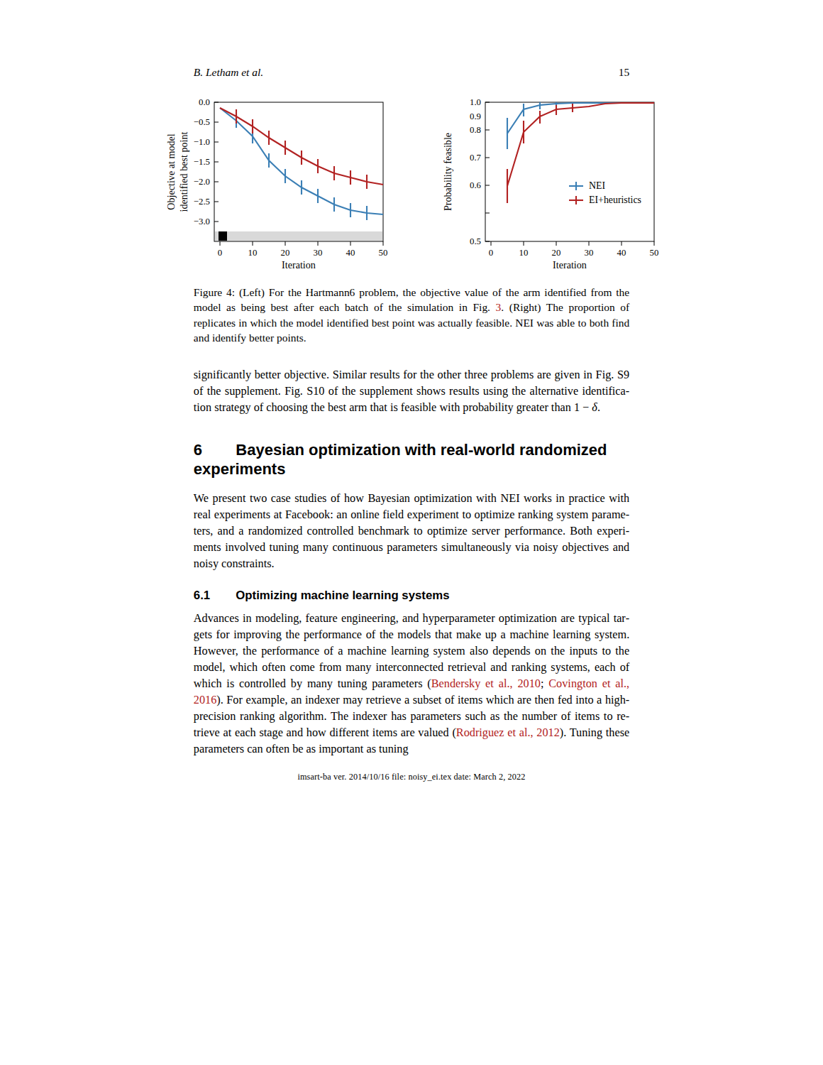B. Letham et al. 15
0.0 −0.5 −1.0 −1.5 −2.0 −2.5 −3.0 0 10 20 30 40 50 Iteration Objective at model identified best point
1.0 0.9 0.8 0.7 0.6 0.5 0 10 20 30 40 50 Iteration Probability feasible NEI EI+heuristics
Figure 4: (Left) For the Hartmann6 problem, the objective value of the arm identified from the model as being best after each batch of the simulation in Fig. 3. (Right) The proportion of replicates in which the model identified best point was actually feasible. NEI was able to both find and identify better points.
significantly better objective. Similar results for the other three problems are given in Fig. S9 of the supplement. Fig. S10 of the supplement shows results using the alternative identification strategy of choosing the best arm that is feasible with probability greater than 1 − δ.
6 Bayesian optimization with real-world randomized experiments
We present two case studies of how Bayesian optimization with NEI works in practice with real experiments at Facebook: an online field experiment to optimize ranking system parameters, and a randomized controlled benchmark to optimize server performance. Both experiments involved tuning many continuous parameters simultaneously via noisy objectives and noisy constraints.
6.1 Optimizing machine learning systems
Advances in modeling, feature engineering, and hyperparameter optimization are typical targets for improving the performance of the models that make up a machine learning system. However, the performance of a machine learning system also depends on the inputs to the model, which often come from many interconnected retrieval and ranking systems, each of which is controlled by many tuning parameters (Bendersky et al., 2010; Covington et al., 2016). For example, an indexer may retrieve a subset of items which are then fed into a high-precision ranking algorithm. The indexer has parameters such as the number of items to retrieve at each stage and how different items are valued (Rodriguez et al., 2012). Tuning these parameters can often be as important as tuning
imsart-ba ver. 2014/10/16 file: noisy_ei.tex date: March 2, 2022